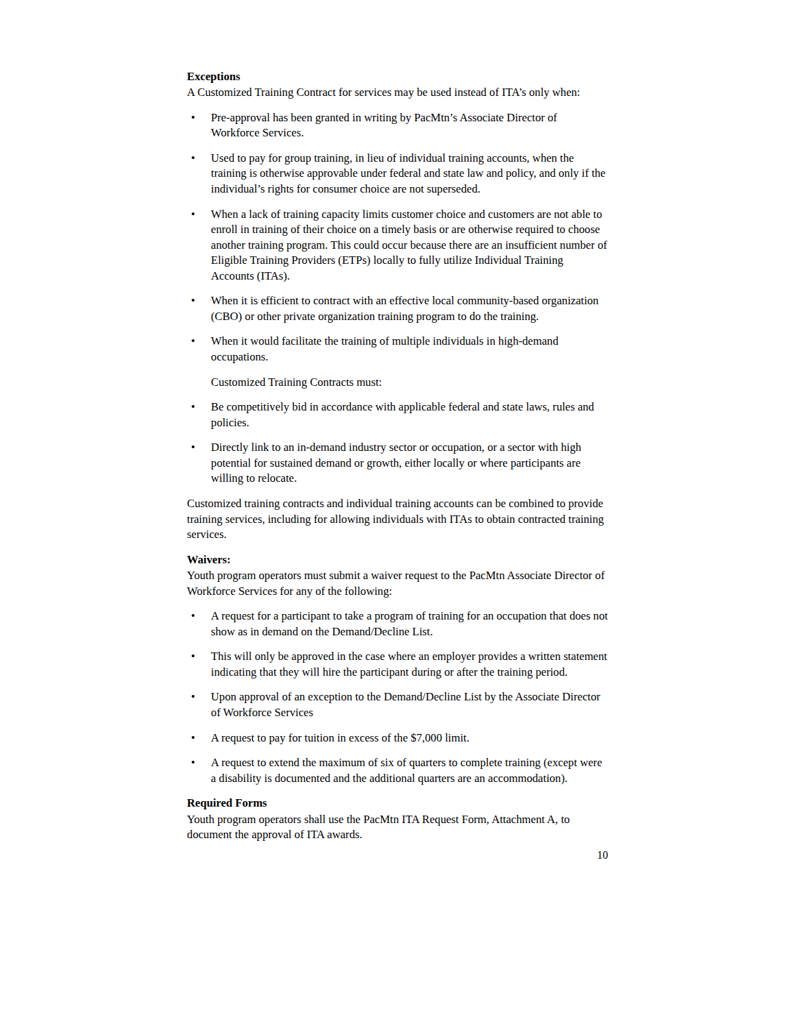Exceptions
A Customized Training Contract for services may be used instead of ITA’s only when:
Pre-approval has been granted in writing by PacMtn’s Associate Director of Workforce Services.
Used to pay for group training, in lieu of individual training accounts, when the training is otherwise approvable under federal and state law and policy, and only if the individual’s rights for consumer choice are not superseded.
When a lack of training capacity limits customer choice and customers are not able to enroll in training of their choice on a timely basis or are otherwise required to choose another training program. This could occur because there are an insufficient number of Eligible Training Providers (ETPs) locally to fully utilize Individual Training Accounts (ITAs).
When it is efficient to contract with an effective local community-based organization (CBO) or other private organization training program to do the training.
When it would facilitate the training of multiple individuals in high-demand occupations.
Customized Training Contracts must:
Be competitively bid in accordance with applicable federal and state laws, rules and policies.
Directly link to an in-demand industry sector or occupation, or a sector with high potential for sustained demand or growth, either locally or where participants are willing to relocate.
Customized training contracts and individual training accounts can be combined to provide training services, including for allowing individuals with ITAs to obtain contracted training services.
Waivers:
Youth program operators must submit a waiver request to the PacMtn Associate Director of Workforce Services for any of the following:
A request for a participant to take a program of training for an occupation that does not show as in demand on the Demand/Decline List.
This will only be approved in the case where an employer provides a written statement indicating that they will hire the participant during or after the training period.
Upon approval of an exception to the Demand/Decline List by the Associate Director of Workforce Services
A request to pay for tuition in excess of the $7,000 limit.
A request to extend the maximum of six of quarters to complete training (except were a disability is documented and the additional quarters are an accommodation).
Required Forms
Youth program operators shall use the PacMtn ITA Request Form, Attachment A, to document the approval of ITA awards.
10